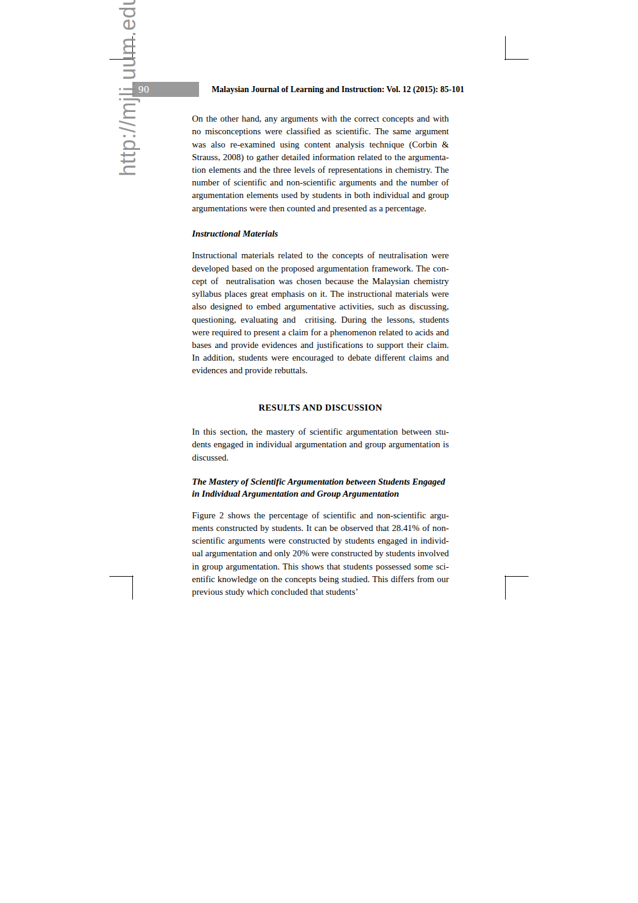90
Malaysian Journal of Learning and Instruction: Vol. 12 (2015): 85-101
http://mjli.uum.edu.my
On the other hand, any arguments with the correct concepts and with no misconceptions were classified as scientific. The same argument was also re-examined using content analysis technique (Corbin & Strauss, 2008) to gather detailed information related to the argumentation elements and the three levels of representations in chemistry. The number of scientific and non-scientific arguments and the number of argumentation elements used by students in both individual and group argumentations were then counted and presented as a percentage.
Instructional Materials
Instructional materials related to the concepts of neutralisation were developed based on the proposed argumentation framework. The concept of neutralisation was chosen because the Malaysian chemistry syllabus places great emphasis on it. The instructional materials were also designed to embed argumentative activities, such as discussing, questioning, evaluating and critising. During the lessons, students were required to present a claim for a phenomenon related to acids and bases and provide evidences and justifications to support their claim. In addition, students were encouraged to debate different claims and evidences and provide rebuttals.
RESULTS AND DISCUSSION
In this section, the mastery of scientific argumentation between students engaged in individual argumentation and group argumentation is discussed.
The Mastery of Scientific Argumentation between Students Engaged in Individual Argumentation and Group Argumentation
Figure 2 shows the percentage of scientific and non-scientific arguments constructed by students. It can be observed that 28.41% of non-scientific arguments were constructed by students engaged in individual argumentation and only 20% were constructed by students involved in group argumentation. This shows that students possessed some scientific knowledge on the concepts being studied. This differs from our previous study which concluded that students’